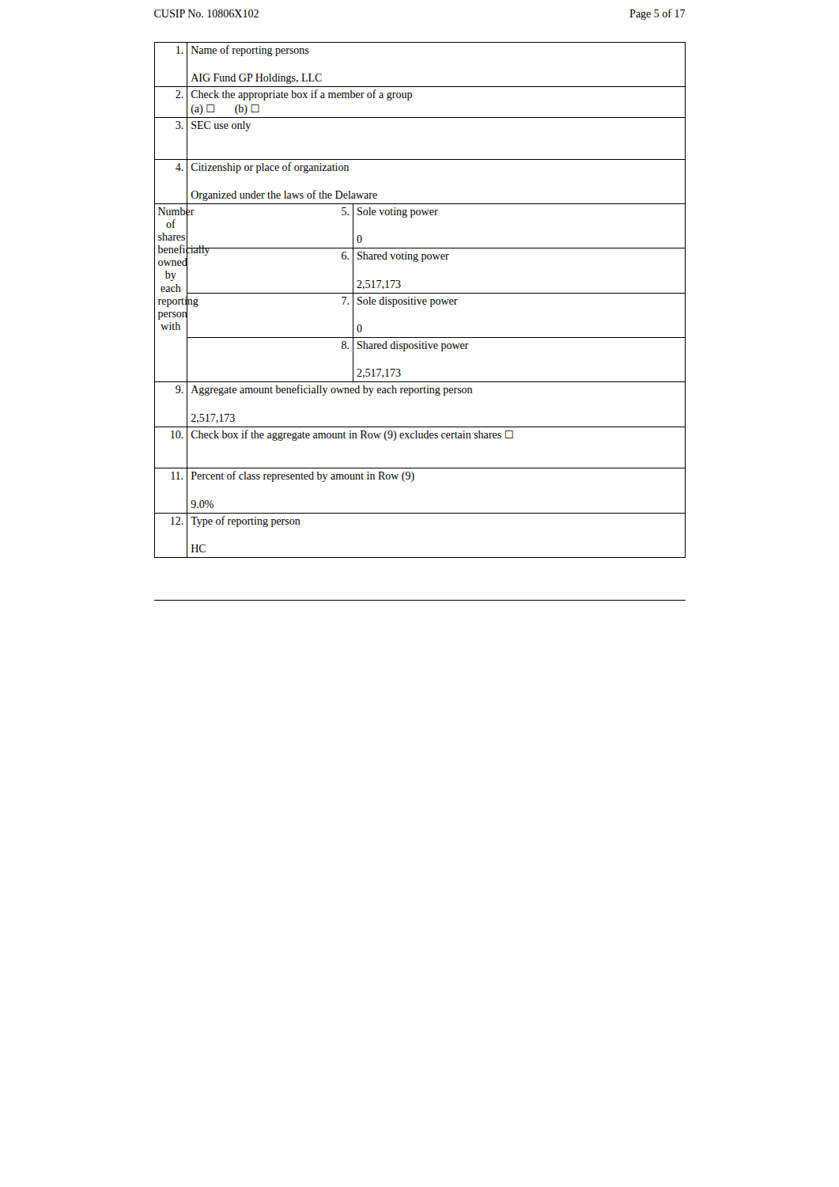CUSIP No. 10806X102
Page 5 of 17
| 1. | Name of reporting persons AIG Fund GP Holdings, LLC |
| 2. | Check the appropriate box if a member of a group (a) ☐ (b) ☐ |
| 3. | SEC use only |
| 4. | Citizenship or place of organization Organized under the laws of the Delaware |
| Number of shares beneficially owned by each reporting person with | 5. | Sole voting power 0 |
| 6. | Shared voting power 2,517,173 |
| 7. | Sole dispositive power 0 |
| 8. | Shared dispositive power 2,517,173 |
| 9. | Aggregate amount beneficially owned by each reporting person 2,517,173 |
| 10. | Check box if the aggregate amount in Row (9) excludes certain shares ☐ |
| 11. | Percent of class represented by amount in Row (9) 9.0% |
| 12. | Type of reporting person HC |